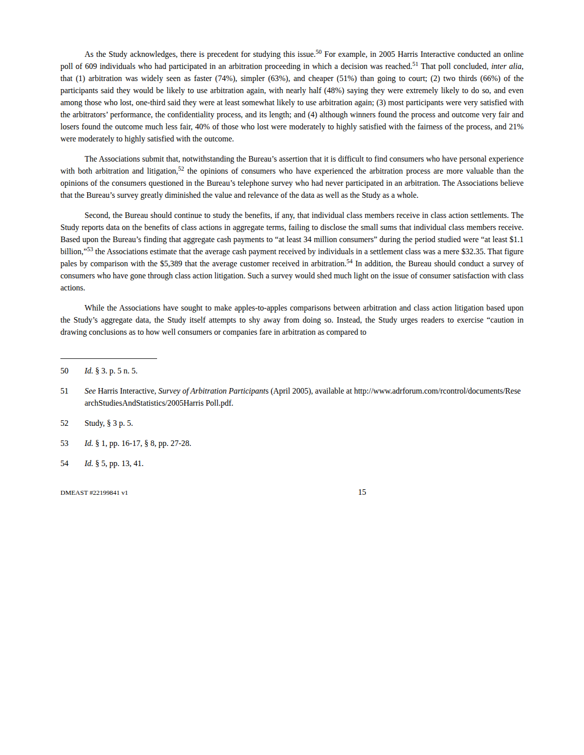As the Study acknowledges, there is precedent for studying this issue.50 For example, in 2005 Harris Interactive conducted an online poll of 609 individuals who had participated in an arbitration proceeding in which a decision was reached.51 That poll concluded, inter alia, that (1) arbitration was widely seen as faster (74%), simpler (63%), and cheaper (51%) than going to court; (2) two thirds (66%) of the participants said they would be likely to use arbitration again, with nearly half (48%) saying they were extremely likely to do so, and even among those who lost, one-third said they were at least somewhat likely to use arbitration again; (3) most participants were very satisfied with the arbitrators’ performance, the confidentiality process, and its length; and (4) although winners found the process and outcome very fair and losers found the outcome much less fair, 40% of those who lost were moderately to highly satisfied with the fairness of the process, and 21% were moderately to highly satisfied with the outcome.
The Associations submit that, notwithstanding the Bureau’s assertion that it is difficult to find consumers who have personal experience with both arbitration and litigation,52 the opinions of consumers who have experienced the arbitration process are more valuable than the opinions of the consumers questioned in the Bureau’s telephone survey who had never participated in an arbitration. The Associations believe that the Bureau’s survey greatly diminished the value and relevance of the data as well as the Study as a whole.
Second, the Bureau should continue to study the benefits, if any, that individual class members receive in class action settlements. The Study reports data on the benefits of class actions in aggregate terms, failing to disclose the small sums that individual class members receive. Based upon the Bureau’s finding that aggregate cash payments to “at least 34 million consumers” during the period studied were “at least $1.1 billion,”53 the Associations estimate that the average cash payment received by individuals in a settlement class was a mere $32.35. That figure pales by comparison with the $5,389 that the average customer received in arbitration.54 In addition, the Bureau should conduct a survey of consumers who have gone through class action litigation. Such a survey would shed much light on the issue of consumer satisfaction with class actions.
While the Associations have sought to make apples-to-apples comparisons between arbitration and class action litigation based upon the Study’s aggregate data, the Study itself attempts to shy away from doing so. Instead, the Study urges readers to exercise “caution in drawing conclusions as to how well consumers or companies fare in arbitration as compared to
50
Id. § 3. p. 5 n. 5.
51
See Harris Interactive, Survey of Arbitration Participants (April 2005), available at http://www.adrforum.com/rcontrol/documents/ResearchStudiesAndStatistics/2005Harris Poll.pdf.
52
Study, § 3 p. 5.
53
Id. § 1, pp. 16-17, § 8, pp. 27-28.
54
Id. § 5, pp. 13, 41.
DMEAST #22199841 v1
15